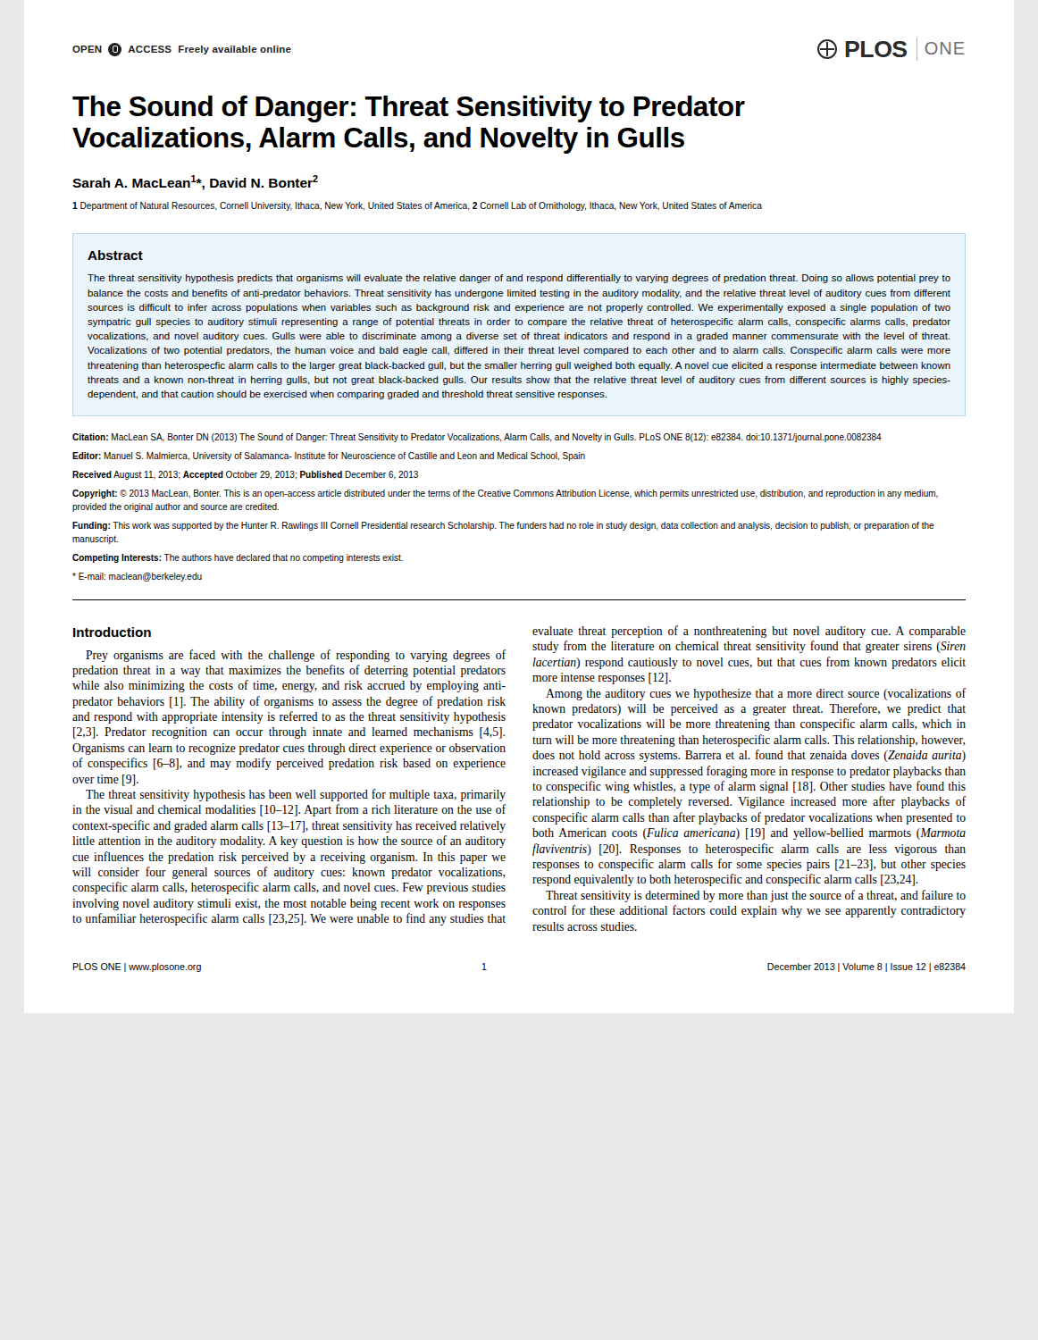OPEN ACCESS Freely available online
PLOS ONE
The Sound of Danger: Threat Sensitivity to Predator
Vocalizations, Alarm Calls, and Novelty in Gulls
Sarah A. MacLean1*, David N. Bonter2
1 Department of Natural Resources, Cornell University, Ithaca, New York, United States of America, 2 Cornell Lab of Ornithology, Ithaca, New York, United States of America
Abstract
The threat sensitivity hypothesis predicts that organisms will evaluate the relative danger of and respond differentially to varying degrees of predation threat. Doing so allows potential prey to balance the costs and benefits of anti-predator behaviors. Threat sensitivity has undergone limited testing in the auditory modality, and the relative threat level of auditory cues from different sources is difficult to infer across populations when variables such as background risk and experience are not properly controlled. We experimentally exposed a single population of two sympatric gull species to auditory stimuli representing a range of potential threats in order to compare the relative threat of heterospecific alarm calls, conspecific alarms calls, predator vocalizations, and novel auditory cues. Gulls were able to discriminate among a diverse set of threat indicators and respond in a graded manner commensurate with the level of threat. Vocalizations of two potential predators, the human voice and bald eagle call, differed in their threat level compared to each other and to alarm calls. Conspecific alarm calls were more threatening than heterospecfic alarm calls to the larger great black-backed gull, but the smaller herring gull weighed both equally. A novel cue elicited a response intermediate between known threats and a known non-threat in herring gulls, but not great black-backed gulls. Our results show that the relative threat level of auditory cues from different sources is highly species-dependent, and that caution should be exercised when comparing graded and threshold threat sensitive responses.
Citation: MacLean SA, Bonter DN (2013) The Sound of Danger: Threat Sensitivity to Predator Vocalizations, Alarm Calls, and Novelty in Gulls. PLoS ONE 8(12): e82384. doi:10.1371/journal.pone.0082384
Editor: Manuel S. Malmierca, University of Salamanca- Institute for Neuroscience of Castille and Leon and Medical School, Spain
Received August 11, 2013; Accepted October 29, 2013; Published December 6, 2013
Copyright: © 2013 MacLean, Bonter. This is an open-access article distributed under the terms of the Creative Commons Attribution License, which permits unrestricted use, distribution, and reproduction in any medium, provided the original author and source are credited.
Funding: This work was supported by the Hunter R. Rawlings III Cornell Presidential research Scholarship. The funders had no role in study design, data collection and analysis, decision to publish, or preparation of the manuscript.
Competing Interests: The authors have declared that no competing interests exist.
* E-mail: maclean@berkeley.edu
Introduction
Prey organisms are faced with the challenge of responding to varying degrees of predation threat in a way that maximizes the benefits of deterring potential predators while also minimizing the costs of time, energy, and risk accrued by employing anti-predator behaviors [1]. The ability of organisms to assess the degree of predation risk and respond with appropriate intensity is referred to as the threat sensitivity hypothesis [2,3]. Predator recognition can occur through innate and learned mechanisms [4,5]. Organisms can learn to recognize predator cues through direct experience or observation of conspecifics [6–8], and may modify perceived predation risk based on experience over time [9].
The threat sensitivity hypothesis has been well supported for multiple taxa, primarily in the visual and chemical modalities [10–12]. Apart from a rich literature on the use of context-specific and graded alarm calls [13–17], threat sensitivity has received relatively little attention in the auditory modality. A key question is how the source of an auditory cue influences the predation risk perceived by a receiving organism. In this paper we will consider four general sources of auditory cues: known predator vocalizations, conspecific alarm calls, heterospecific alarm calls, and novel cues. Few previous studies involving novel auditory stimuli exist, the most notable being recent work on responses to unfamiliar heterospecific alarm calls [23,25]. We were unable to find any studies that evaluate threat perception of a nonthreatening but novel auditory cue. A comparable study from the literature on chemical threat sensitivity found that greater sirens (Siren lacertian) respond cautiously to novel cues, but that cues from known predators elicit more intense responses [12].
Among the auditory cues we hypothesize that a more direct source (vocalizations of known predators) will be perceived as a greater threat. Therefore, we predict that predator vocalizations will be more threatening than conspecific alarm calls, which in turn will be more threatening than heterospecific alarm calls. This relationship, however, does not hold across systems. Barrera et al. found that zenaida doves (Zenaida aurita) increased vigilance and suppressed foraging more in response to predator playbacks than to conspecific wing whistles, a type of alarm signal [18]. Other studies have found this relationship to be completely reversed. Vigilance increased more after playbacks of conspecific alarm calls than after playbacks of predator vocalizations when presented to both American coots (Fulica americana) [19] and yellow-bellied marmots (Marmota flaviventris) [20]. Responses to heterospecific alarm calls are less vigorous than responses to conspecific alarm calls for some species pairs [21–23], but other species respond equivalently to both heterospecific and conspecific alarm calls [23,24].
Threat sensitivity is determined by more than just the source of a threat, and failure to control for these additional factors could explain why we see apparently contradictory results across studies.
PLOS ONE | www.plosone.org
1
December 2013 | Volume 8 | Issue 12 | e82384